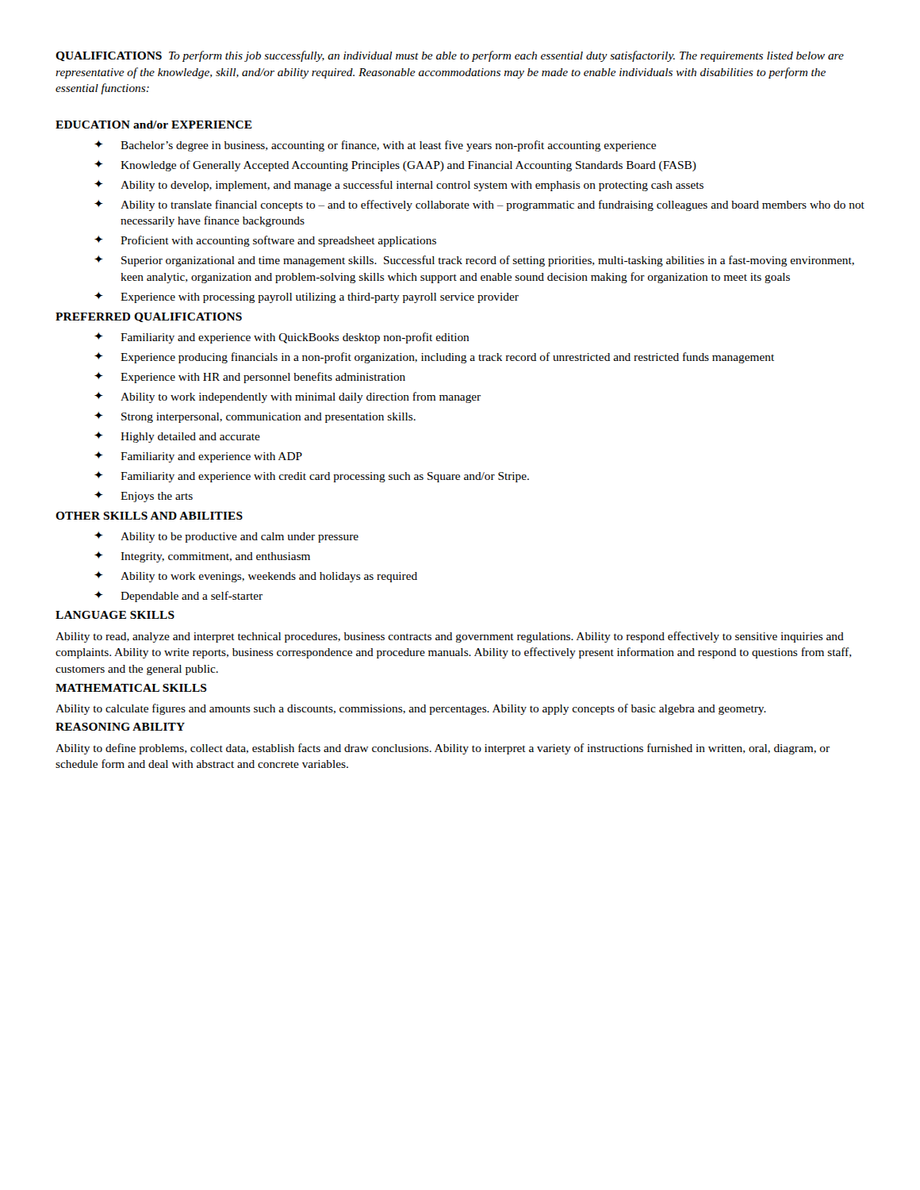QUALIFICATIONS To perform this job successfully, an individual must be able to perform each essential duty satisfactorily. The requirements listed below are representative of the knowledge, skill, and/or ability required. Reasonable accommodations may be made to enable individuals with disabilities to perform the essential functions:
EDUCATION and/or EXPERIENCE
Bachelor’s degree in business, accounting or finance, with at least five years non-profit accounting experience
Knowledge of Generally Accepted Accounting Principles (GAAP) and Financial Accounting Standards Board (FASB)
Ability to develop, implement, and manage a successful internal control system with emphasis on protecting cash assets
Ability to translate financial concepts to – and to effectively collaborate with – programmatic and fundraising colleagues and board members who do not necessarily have finance backgrounds
Proficient with accounting software and spreadsheet applications
Superior organizational and time management skills. Successful track record of setting priorities, multi-tasking abilities in a fast-moving environment, keen analytic, organization and problem-solving skills which support and enable sound decision making for organization to meet its goals
Experience with processing payroll utilizing a third-party payroll service provider
PREFERRED QUALIFICATIONS
Familiarity and experience with QuickBooks desktop non-profit edition
Experience producing financials in a non-profit organization, including a track record of unrestricted and restricted funds management
Experience with HR and personnel benefits administration
Ability to work independently with minimal daily direction from manager
Strong interpersonal, communication and presentation skills.
Highly detailed and accurate
Familiarity and experience with ADP
Familiarity and experience with credit card processing such as Square and/or Stripe.
Enjoys the arts
OTHER SKILLS AND ABILITIES
Ability to be productive and calm under pressure
Integrity, commitment, and enthusiasm
Ability to work evenings, weekends and holidays as required
Dependable and a self-starter
LANGUAGE SKILLS
Ability to read, analyze and interpret technical procedures, business contracts and government regulations. Ability to respond effectively to sensitive inquiries and complaints. Ability to write reports, business correspondence and procedure manuals. Ability to effectively present information and respond to questions from staff, customers and the general public.
MATHEMATICAL SKILLS
Ability to calculate figures and amounts such a discounts, commissions, and percentages. Ability to apply concepts of basic algebra and geometry.
REASONING ABILITY
Ability to define problems, collect data, establish facts and draw conclusions. Ability to interpret a variety of instructions furnished in written, oral, diagram, or schedule form and deal with abstract and concrete variables.